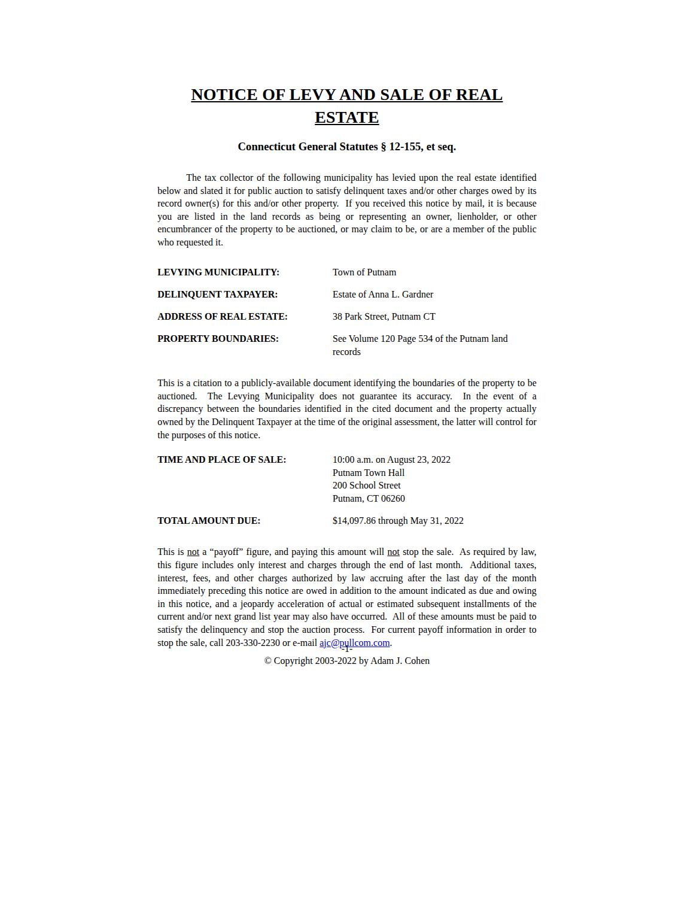NOTICE OF LEVY AND SALE OF REAL ESTATE
Connecticut General Statutes § 12-155, et seq.
The tax collector of the following municipality has levied upon the real estate identified below and slated it for public auction to satisfy delinquent taxes and/or other charges owed by its record owner(s) for this and/or other property. If you received this notice by mail, it is because you are listed in the land records as being or representing an owner, lienholder, or other encumbrancer of the property to be auctioned, or may claim to be, or are a member of the public who requested it.
| LEVYING MUNICIPALITY: | Town of Putnam |
| DELINQUENT TAXPAYER: | Estate of Anna L. Gardner |
| ADDRESS OF REAL ESTATE: | 38 Park Street, Putnam CT |
| PROPERTY BOUNDARIES: | See Volume 120 Page 534 of the Putnam land records |
This is a citation to a publicly-available document identifying the boundaries of the property to be auctioned. The Levying Municipality does not guarantee its accuracy. In the event of a discrepancy between the boundaries identified in the cited document and the property actually owned by the Delinquent Taxpayer at the time of the original assessment, the latter will control for the purposes of this notice.
| TIME AND PLACE OF SALE: | 10:00 a.m. on August 23, 2022 Putnam Town Hall 200 School Street Putnam, CT 06260 |
| TOTAL AMOUNT DUE: | $14,097.86 through May 31, 2022 |
This is not a “payoff” figure, and paying this amount will not stop the sale. As required by law, this figure includes only interest and charges through the end of last month. Additional taxes, interest, fees, and other charges authorized by law accruing after the last day of the month immediately preceding this notice are owed in addition to the amount indicated as due and owing in this notice, and a jeopardy acceleration of actual or estimated subsequent installments of the current and/or next grand list year may also have occurred. All of these amounts must be paid to satisfy the delinquency and stop the auction process. For current payoff information in order to stop the sale, call 203-330-2230 or e-mail ajc@pullcom.com.
-1-
© Copyright 2003-2022 by Adam J. Cohen